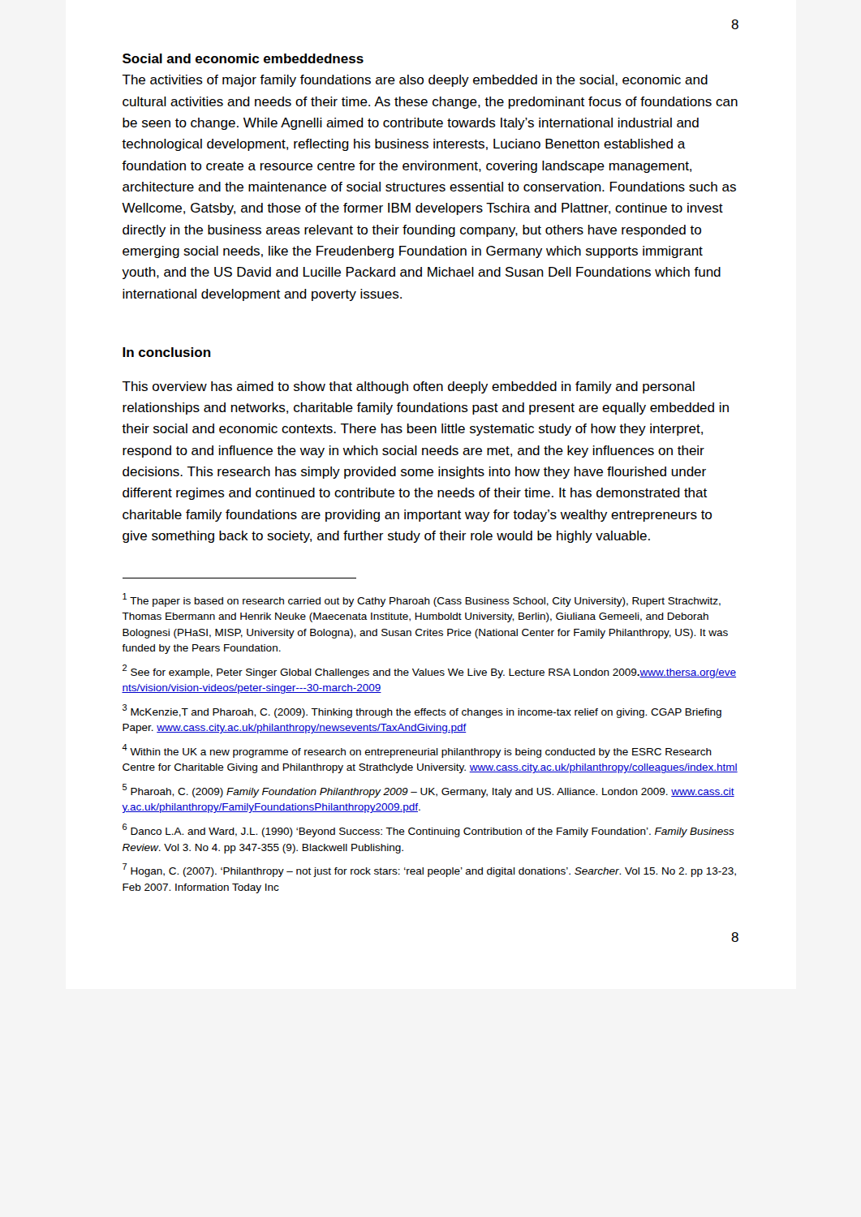8
Social and economic embeddedness
The activities of major family foundations are also deeply embedded in the social, economic and cultural activities and needs of their time. As these change, the predominant focus of foundations can be seen to change. While Agnelli aimed to contribute towards Italy’s international industrial and technological development, reflecting his business interests, Luciano Benetton established a foundation to create a resource centre for the environment, covering landscape management, architecture and the maintenance of social structures essential to conservation. Foundations such as Wellcome, Gatsby, and those of the former IBM developers Tschira and Plattner, continue to invest directly in the business areas relevant to their founding company, but others have responded to emerging social needs, like the Freudenberg Foundation in Germany which supports immigrant youth, and the US David and Lucille Packard and Michael and Susan Dell Foundations which fund international development and poverty issues.
In conclusion
This overview has aimed to show that although often deeply embedded in family and personal relationships and networks, charitable family foundations past and present are equally embedded in their social and economic contexts. There has been little systematic study of how they interpret, respond to and influence the way in which social needs are met, and the key influences on their decisions. This research has simply provided some insights into how they have flourished under different regimes and continued to contribute to the needs of their time. It has demonstrated that charitable family foundations are providing an important way for today’s wealthy entrepreneurs to give something back to society, and further study of their role would be highly valuable.
1 The paper is based on research carried out by Cathy Pharoah (Cass Business School, City University), Rupert Strachwitz, Thomas Ebermann and Henrik Neuke (Maecenata Institute, Humboldt University, Berlin), Giuliana Gemeeli, and Deborah Bolognesi (PHaSI, MISP, University of Bologna), and Susan Crites Price (National Center for Family Philanthropy, US). It was funded by the Pears Foundation.
2 See for example, Peter Singer Global Challenges and the Values We Live By. Lecture RSA London 2009. www.thersa.org/events/vision/vision-videos/peter-singer---30-march-2009
3 McKenzie,T and Pharoah, C. (2009). Thinking through the effects of changes in income-tax relief on giving. CGAP Briefing Paper. www.cass.city.ac.uk/philanthropy/newsevents/TaxAndGiving.pdf
4 Within the UK a new programme of research on entrepreneurial philanthropy is being conducted by the ESRC Research Centre for Charitable Giving and Philanthropy at Strathclyde University. www.cass.city.ac.uk/philanthropy/colleagues/index.html
5 Pharoah, C. (2009) Family Foundation Philanthropy 2009 – UK, Germany, Italy and US. Alliance. London 2009. www.cass.city.ac.uk/philanthropy/FamilyFoundationsPhilanthropy2009.pdf.
6 Danco L.A. and Ward, J.L. (1990) ‘Beyond Success: The Continuing Contribution of the Family Foundation’. Family Business Review. Vol 3. No 4. pp 347-355 (9). Blackwell Publishing.
7 Hogan, C. (2007). ‘Philanthropy – not just for rock stars: ‘real people’ and digital donations’. Searcher. Vol 15. No 2. pp 13-23, Feb 2007. Information Today Inc
8